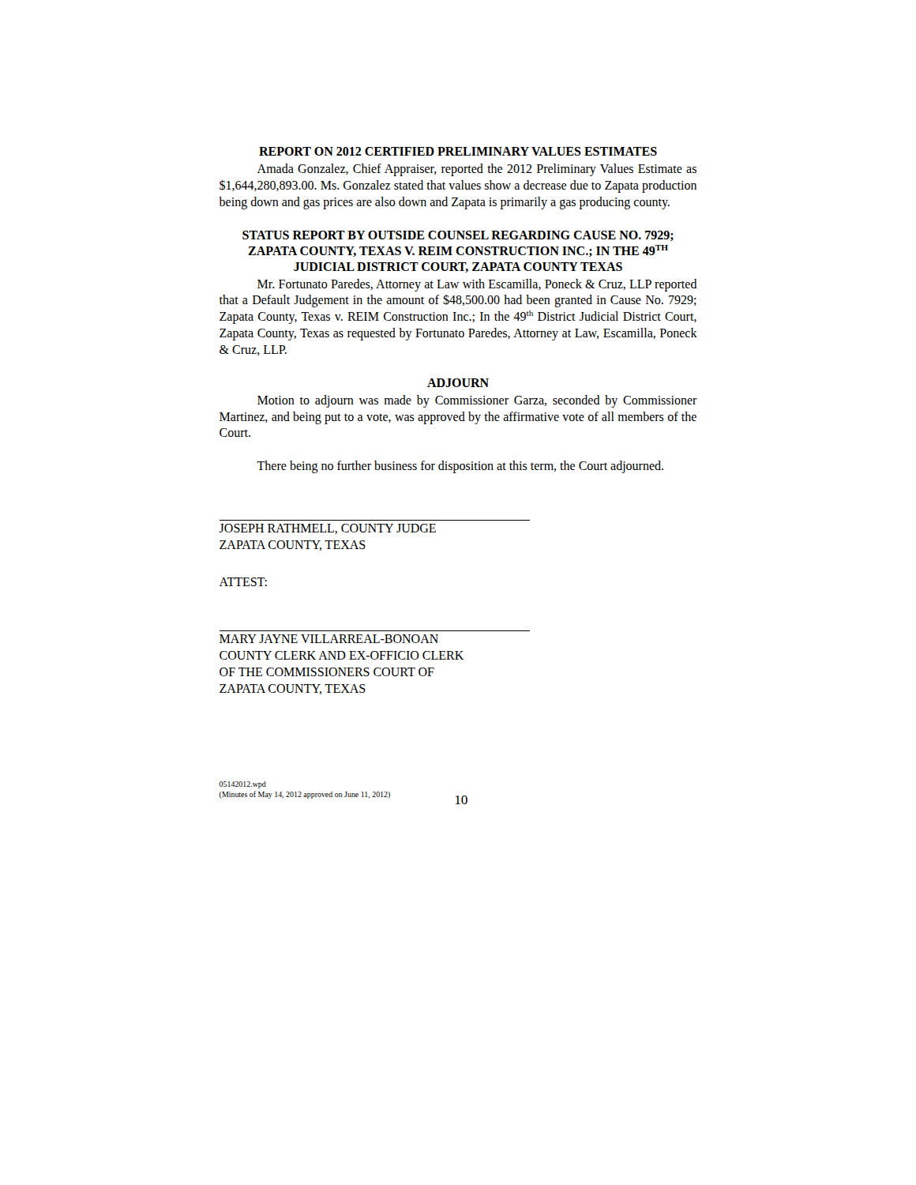REPORT ON 2012 CERTIFIED PRELIMINARY VALUES ESTIMATES
Amada Gonzalez, Chief Appraiser, reported the 2012 Preliminary Values Estimate as $1,644,280,893.00. Ms. Gonzalez stated that values show a decrease due to Zapata production being down and gas prices are also down and Zapata is primarily a gas producing county.
STATUS REPORT BY OUTSIDE COUNSEL REGARDING CAUSE NO. 7929; ZAPATA COUNTY, TEXAS V. REIM CONSTRUCTION INC.; IN THE 49TH JUDICIAL DISTRICT COURT, ZAPATA COUNTY TEXAS
Mr. Fortunato Paredes, Attorney at Law with Escamilla, Poneck & Cruz, LLP reported that a Default Judgement in the amount of $48,500.00 had been granted in Cause No. 7929; Zapata County, Texas v. REIM Construction Inc.; In the 49th District Judicial District Court, Zapata County, Texas as requested by Fortunato Paredes, Attorney at Law, Escamilla, Poneck & Cruz, LLP.
ADJOURN
Motion to adjourn was made by Commissioner Garza, seconded by Commissioner Martinez, and being put to a vote, was approved by the affirmative vote of all members of the Court.
There being no further business for disposition at this term, the Court adjourned.
JOSEPH RATHMELL, COUNTY JUDGE
ZAPATA COUNTY, TEXAS
ATTEST:
MARY JAYNE VILLARREAL-BONOAN
COUNTY CLERK AND EX-OFFICIO CLERK
OF THE COMMISSIONERS COURT OF
ZAPATA COUNTY, TEXAS
05142012.wpd
(Minutes of May 14, 2012 approved on June 11, 2012) 10